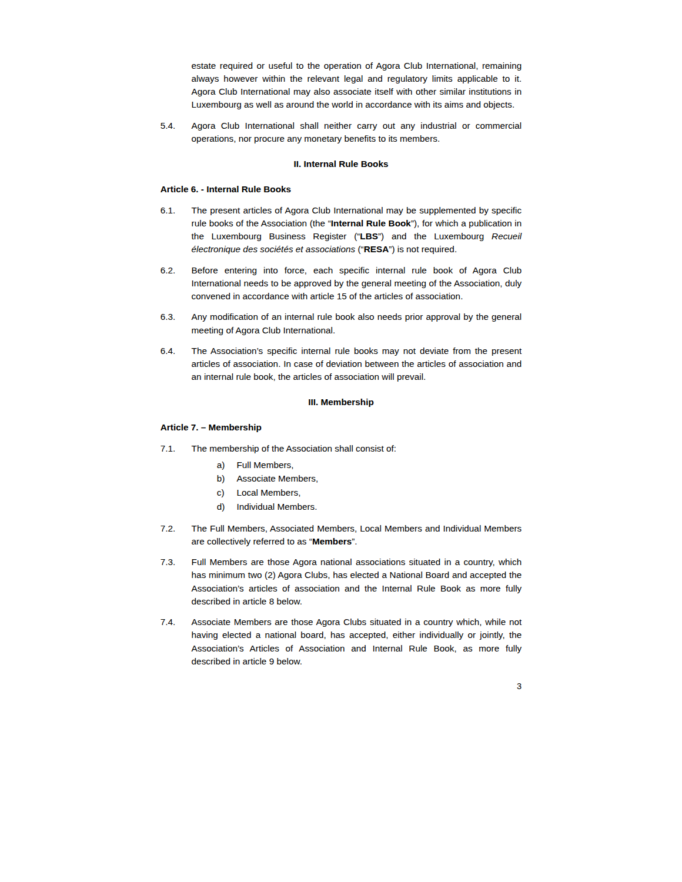estate required or useful to the operation of Agora Club International, remaining always however within the relevant legal and regulatory limits applicable to it. Agora Club International may also associate itself with other similar institutions in Luxembourg as well as around the world in accordance with its aims and objects.
5.4.
Agora Club International shall neither carry out any industrial or commercial operations, nor procure any monetary benefits to its members.
II. Internal Rule Books
Article 6. - Internal Rule Books
6.1.
The present articles of Agora Club International may be supplemented by specific rule books of the Association (the “Internal Rule Book”), for which a publication in the Luxembourg Business Register (“LBS”) and the Luxembourg Recueil électronique des sociétés et associations (“RESA”) is not required.
6.2.
Before entering into force, each specific internal rule book of Agora Club International needs to be approved by the general meeting of the Association, duly convened in accordance with article 15 of the articles of association.
6.3.
Any modification of an internal rule book also needs prior approval by the general meeting of Agora Club International.
6.4.
The Association’s specific internal rule books may not deviate from the present articles of association. In case of deviation between the articles of association and an internal rule book, the articles of association will prevail.
III. Membership
Article 7. – Membership
7.1.
The membership of the Association shall consist of:
a) Full Members,
b) Associate Members,
c) Local Members,
d) Individual Members.
7.2.
The Full Members, Associated Members, Local Members and Individual Members are collectively referred to as “Members”.
7.3.
Full Members are those Agora national associations situated in a country, which has minimum two (2) Agora Clubs, has elected a National Board and accepted the Association’s articles of association and the Internal Rule Book as more fully described in article 8 below.
7.4.
Associate Members are those Agora Clubs situated in a country which, while not having elected a national board, has accepted, either individually or jointly, the Association’s Articles of Association and Internal Rule Book, as more fully described in article 9 below.
3